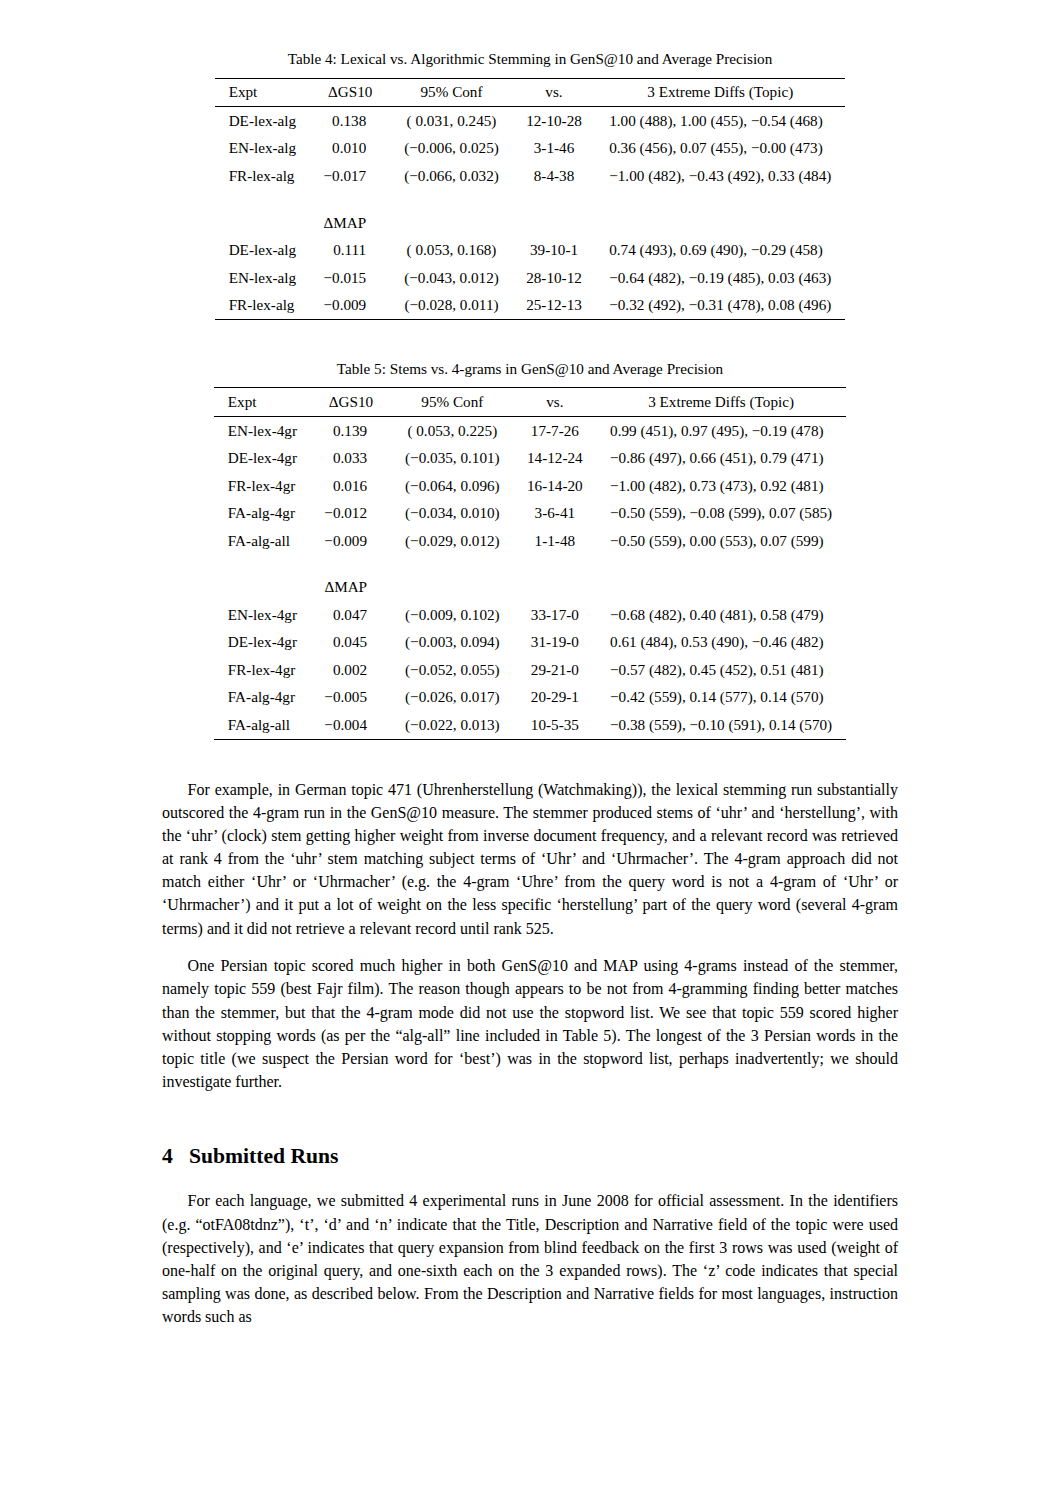Table 4: Lexical vs. Algorithmic Stemming in GenS@10 and Average Precision
| Expt | ΔGS10 | 95% Conf | vs. | 3 Extreme Diffs (Topic) |
| --- | --- | --- | --- | --- |
| DE-lex-alg | 0.138 | ( 0.031, 0.245) | 12-10-28 | 1.00 (488), 1.00 (455), −0.54 (468) |
| EN-lex-alg | 0.010 | (−0.006, 0.025) | 3-1-46 | 0.36 (456), 0.07 (455), −0.00 (473) |
| FR-lex-alg | −0.017 | (−0.066, 0.032) | 8-4-38 | −1.00 (482), −0.43 (492), 0.33 (484) |
| | ΔMAP | | | |
| DE-lex-alg | 0.111 | ( 0.053, 0.168) | 39-10-1 | 0.74 (493), 0.69 (490), −0.29 (458) |
| EN-lex-alg | −0.015 | (−0.043, 0.012) | 28-10-12 | −0.64 (482), −0.19 (485), 0.03 (463) |
| FR-lex-alg | −0.009 | (−0.028, 0.011) | 25-12-13 | −0.32 (492), −0.31 (478), 0.08 (496) |
Table 5: Stems vs. 4-grams in GenS@10 and Average Precision
| Expt | ΔGS10 | 95% Conf | vs. | 3 Extreme Diffs (Topic) |
| --- | --- | --- | --- | --- |
| EN-lex-4gr | 0.139 | ( 0.053, 0.225) | 17-7-26 | 0.99 (451), 0.97 (495), −0.19 (478) |
| DE-lex-4gr | 0.033 | (−0.035, 0.101) | 14-12-24 | −0.86 (497), 0.66 (451), 0.79 (471) |
| FR-lex-4gr | 0.016 | (−0.064, 0.096) | 16-14-20 | −1.00 (482), 0.73 (473), 0.92 (481) |
| FA-alg-4gr | −0.012 | (−0.034, 0.010) | 3-6-41 | −0.50 (559), −0.08 (599), 0.07 (585) |
| FA-alg-all | −0.009 | (−0.029, 0.012) | 1-1-48 | −0.50 (559), 0.00 (553), 0.07 (599) |
| | ΔMAP | | | |
| EN-lex-4gr | 0.047 | (−0.009, 0.102) | 33-17-0 | −0.68 (482), 0.40 (481), 0.58 (479) |
| DE-lex-4gr | 0.045 | (−0.003, 0.094) | 31-19-0 | 0.61 (484), 0.53 (490), −0.46 (482) |
| FR-lex-4gr | 0.002 | (−0.052, 0.055) | 29-21-0 | −0.57 (482), 0.45 (452), 0.51 (481) |
| FA-alg-4gr | −0.005 | (−0.026, 0.017) | 20-29-1 | −0.42 (559), 0.14 (577), 0.14 (570) |
| FA-alg-all | −0.004 | (−0.022, 0.013) | 10-5-35 | −0.38 (559), −0.10 (591), 0.14 (570) |
For example, in German topic 471 (Uhrenherstellung (Watchmaking)), the lexical stemming run substantially outscored the 4-gram run in the GenS@10 measure. The stemmer produced stems of ‘uhr’ and ‘herstellung’, with the ‘uhr’ (clock) stem getting higher weight from inverse document frequency, and a relevant record was retrieved at rank 4 from the ‘uhr’ stem matching subject terms of ‘Uhr’ and ‘Uhrmacher’. The 4-gram approach did not match either ‘Uhr’ or ‘Uhrmacher’ (e.g. the 4-gram ‘Uhre’ from the query word is not a 4-gram of ‘Uhr’ or ‘Uhrmacher’) and it put a lot of weight on the less specific ‘herstellung’ part of the query word (several 4-gram terms) and it did not retrieve a relevant record until rank 525.
One Persian topic scored much higher in both GenS@10 and MAP using 4-grams instead of the stemmer, namely topic 559 (best Fajr film). The reason though appears to be not from 4-gramming finding better matches than the stemmer, but that the 4-gram mode did not use the stopword list. We see that topic 559 scored higher without stopping words (as per the “alg-all” line included in Table 5). The longest of the 3 Persian words in the topic title (we suspect the Persian word for ‘best’) was in the stopword list, perhaps inadvertently; we should investigate further.
4 Submitted Runs
For each language, we submitted 4 experimental runs in June 2008 for official assessment. In the identifiers (e.g. “otFA08tdnz”), ‘t’, ‘d’ and ‘n’ indicate that the Title, Description and Narrative field of the topic were used (respectively), and ‘e’ indicates that query expansion from blind feedback on the first 3 rows was used (weight of one-half on the original query, and one-sixth each on the 3 expanded rows). The ‘z’ code indicates that special sampling was done, as described below. From the Description and Narrative fields for most languages, instruction words such as